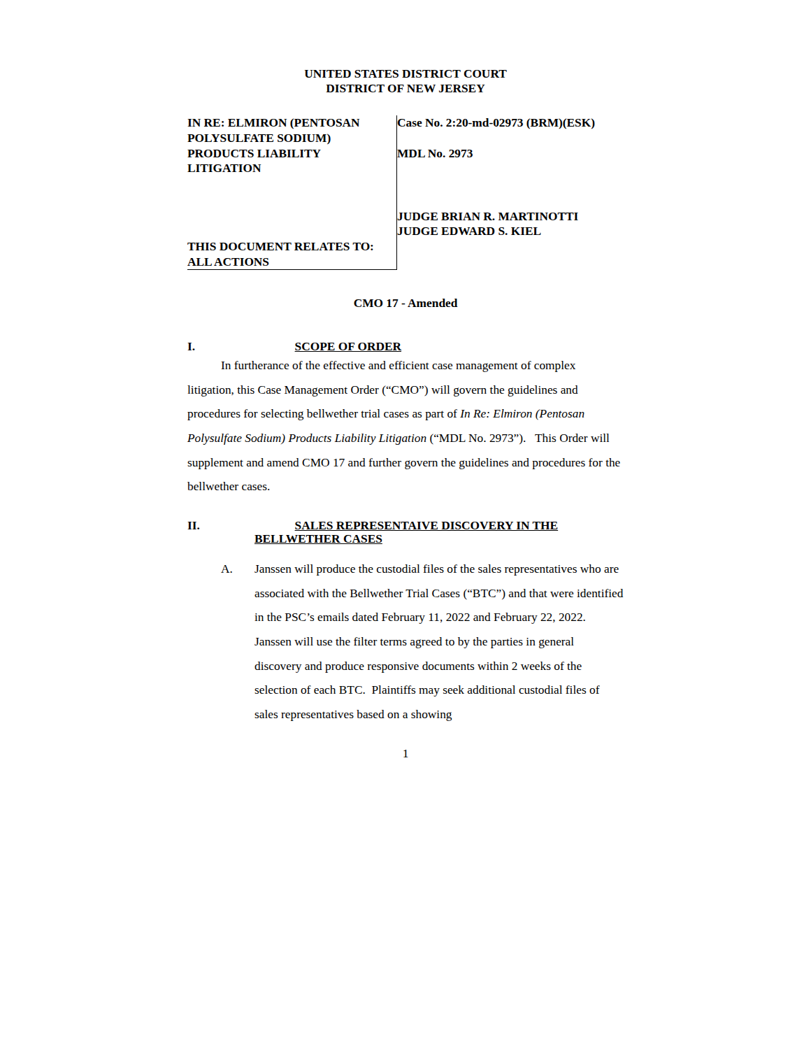UNITED STATES DISTRICT COURT
DISTRICT OF NEW JERSEY
| IN RE: ELMIRON (PENTOSAN POLYSULFATE SODIUM) PRODUCTS LIABILITY LITIGATION THIS DOCUMENT RELATES TO: ALL ACTIONS | Case No. 2:20-md-02973 (BRM)(ESK) MDL No. 2973 JUDGE BRIAN R. MARTINOTTI JUDGE EDWARD S. KIEL |
CMO 17 - Amended
I. SCOPE OF ORDER
In furtherance of the effective and efficient case management of complex litigation, this Case Management Order (“CMO”) will govern the guidelines and procedures for selecting bellwether trial cases as part of In Re: Elmiron (Pentosan Polysulfate Sodium) Products Liability Litigation (“MDL No. 2973”). This Order will supplement and amend CMO 17 and further govern the guidelines and procedures for the bellwether cases.
II. SALES REPRESENTAIVE DISCOVERY IN THE BELLWETHER CASES
A. Janssen will produce the custodial files of the sales representatives who are associated with the Bellwether Trial Cases (“BTC”) and that were identified in the PSC’s emails dated February 11, 2022 and February 22, 2022. Janssen will use the filter terms agreed to by the parties in general discovery and produce responsive documents within 2 weeks of the selection of each BTC. Plaintiffs may seek additional custodial files of sales representatives based on a showing
1